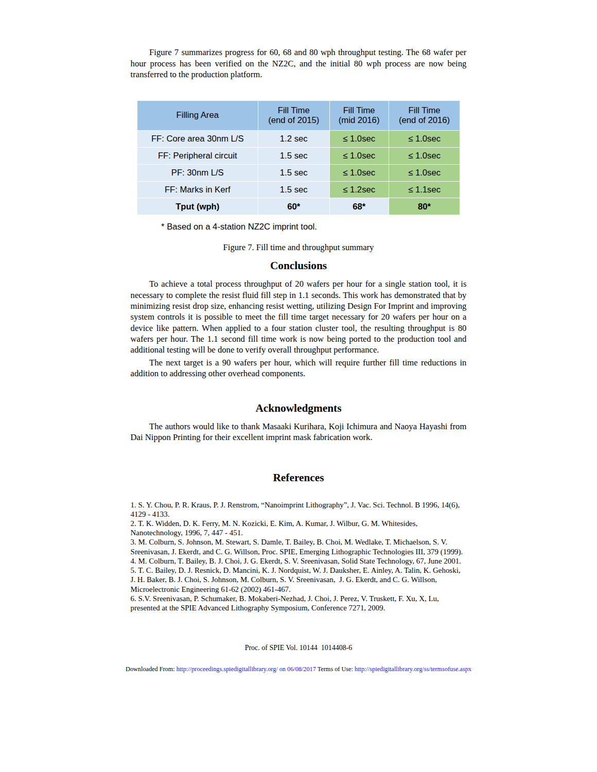Figure 7 summarizes progress for 60, 68 and 80 wph throughput testing. The 68 wafer per hour process has been verified on the NZ2C, and the initial 80 wph process are now being transferred to the production platform.
| Filling Area | Fill Time (end of 2015) | Fill Time (mid 2016) | Fill Time (end of 2016) |
| FF: Core area 30nm L/S | 1.2 sec | ≤ 1.0sec | ≤ 1.0sec |
| FF: Peripheral circuit | 1.5 sec | ≤ 1.0sec | ≤ 1.0sec |
| PF: 30nm L/S | 1.5 sec | ≤ 1.0sec | ≤ 1.0sec |
| FF: Marks in Kerf | 1.5 sec | ≤ 1.2sec | ≤ 1.1sec |
| Tput (wph) | 60* | 68* | 80* |
* Based on a 4-station NZ2C imprint tool.
Figure 7. Fill time and throughput summary
Conclusions
To achieve a total process throughput of 20 wafers per hour for a single station tool, it is necessary to complete the resist fluid fill step in 1.1 seconds. This work has demonstrated that by minimizing resist drop size, enhancing resist wetting, utilizing Design For Imprint and improving system controls it is possible to meet the fill time target necessary for 20 wafers per hour on a device like pattern. When applied to a four station cluster tool, the resulting throughput is 80 wafers per hour. The 1.1 second fill time work is now being ported to the production tool and additional testing will be done to verify overall throughput performance.
The next target is a 90 wafers per hour, which will require further fill time reductions in addition to addressing other overhead components.
Acknowledgments
The authors would like to thank Masaaki Kurihara, Koji Ichimura and Naoya Hayashi from Dai Nippon Printing for their excellent imprint mask fabrication work.
References
1. S. Y. Chou, P. R. Kraus, P. J. Renstrom, “Nanoimprint Lithography”, J. Vac. Sci. Technol. B 1996, 14(6), 4129 - 4133.
2. T. K. Widden, D. K. Ferry, M. N. Kozicki, E. Kim, A. Kumar, J. Wilbur, G. M. Whitesides, Nanotechnology, 1996, 7, 447 - 451.
3. M. Colburn, S. Johnson, M. Stewart, S. Damle, T. Bailey, B. Choi, M. Wedlake, T. Michaelson, S. V. Sreenivasan, J. Ekerdt, and C. G. Willson, Proc. SPIE, Emerging Lithographic Technologies III, 379 (1999).
4. M. Colburn, T. Bailey, B. J. Choi, J. G. Ekerdt, S. V. Sreenivasan, Solid State Technology, 67, June 2001.
5. T. C. Bailey, D. J. Resnick, D. Mancini, K. J. Nordquist, W. J. Dauksher, E. Ainley, A. Talin, K. Gehoski, J. H. Baker, B. J. Choi, S. Johnson, M. Colburn, S. V. Sreenivasan, J. G. Ekerdt, and C. G. Willson, Microelectronic Engineering 61-62 (2002) 461-467.
6. S.V. Sreenivasan, P. Schumaker, B. Mokaberi-Nezhad, J. Choi, J. Perez, V. Truskett, F. Xu, X, Lu, presented at the SPIE Advanced Lithography Symposium, Conference 7271, 2009.
Proc. of SPIE Vol. 10144 1014408-6
Downloaded From: http://proceedings.spiedigitallibrary.org/ on 06/08/2017 Terms of Use: http://spiedigitallibrary.org/ss/termsofuse.aspx